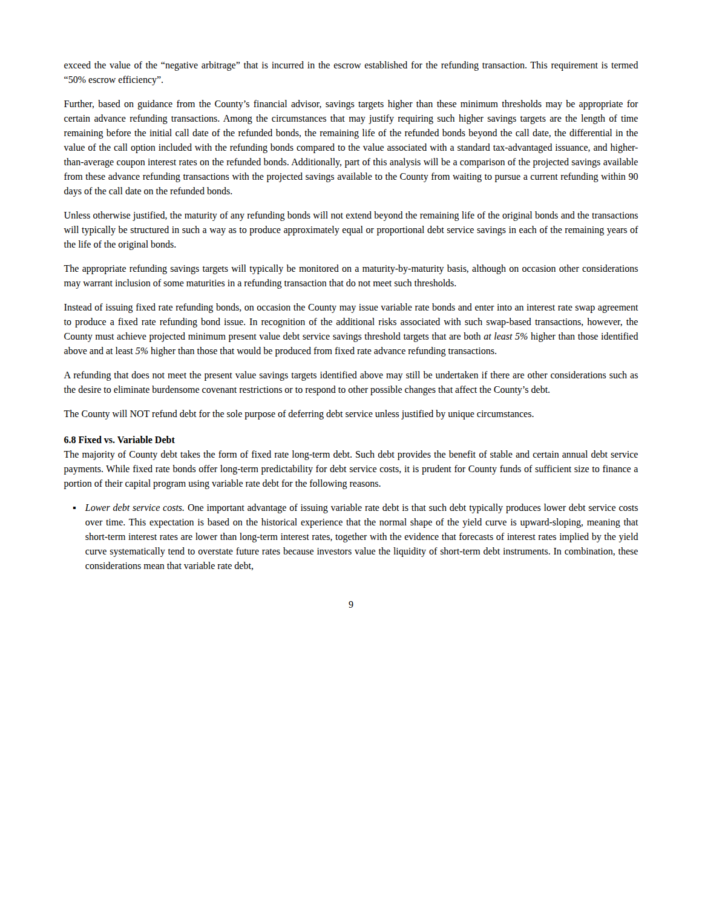exceed the value of the “negative arbitrage” that is incurred in the escrow established for the refunding transaction. This requirement is termed “50% escrow efficiency”.
Further, based on guidance from the County’s financial advisor, savings targets higher than these minimum thresholds may be appropriate for certain advance refunding transactions. Among the circumstances that may justify requiring such higher savings targets are the length of time remaining before the initial call date of the refunded bonds, the remaining life of the refunded bonds beyond the call date, the differential in the value of the call option included with the refunding bonds compared to the value associated with a standard tax-advantaged issuance, and higher-than-average coupon interest rates on the refunded bonds. Additionally, part of this analysis will be a comparison of the projected savings available from these advance refunding transactions with the projected savings available to the County from waiting to pursue a current refunding within 90 days of the call date on the refunded bonds.
Unless otherwise justified, the maturity of any refunding bonds will not extend beyond the remaining life of the original bonds and the transactions will typically be structured in such a way as to produce approximately equal or proportional debt service savings in each of the remaining years of the life of the original bonds.
The appropriate refunding savings targets will typically be monitored on a maturity-by-maturity basis, although on occasion other considerations may warrant inclusion of some maturities in a refunding transaction that do not meet such thresholds.
Instead of issuing fixed rate refunding bonds, on occasion the County may issue variable rate bonds and enter into an interest rate swap agreement to produce a fixed rate refunding bond issue. In recognition of the additional risks associated with such swap-based transactions, however, the County must achieve projected minimum present value debt service savings threshold targets that are both at least 5% higher than those identified above and at least 5% higher than those that would be produced from fixed rate advance refunding transactions.
A refunding that does not meet the present value savings targets identified above may still be undertaken if there are other considerations such as the desire to eliminate burdensome covenant restrictions or to respond to other possible changes that affect the County’s debt.
The County will NOT refund debt for the sole purpose of deferring debt service unless justified by unique circumstances.
6.8 Fixed vs. Variable Debt
The majority of County debt takes the form of fixed rate long-term debt. Such debt provides the benefit of stable and certain annual debt service payments. While fixed rate bonds offer long-term predictability for debt service costs, it is prudent for County funds of sufficient size to finance a portion of their capital program using variable rate debt for the following reasons.
Lower debt service costs. One important advantage of issuing variable rate debt is that such debt typically produces lower debt service costs over time. This expectation is based on the historical experience that the normal shape of the yield curve is upward-sloping, meaning that short-term interest rates are lower than long-term interest rates, together with the evidence that forecasts of interest rates implied by the yield curve systematically tend to overstate future rates because investors value the liquidity of short-term debt instruments. In combination, these considerations mean that variable rate debt,
9